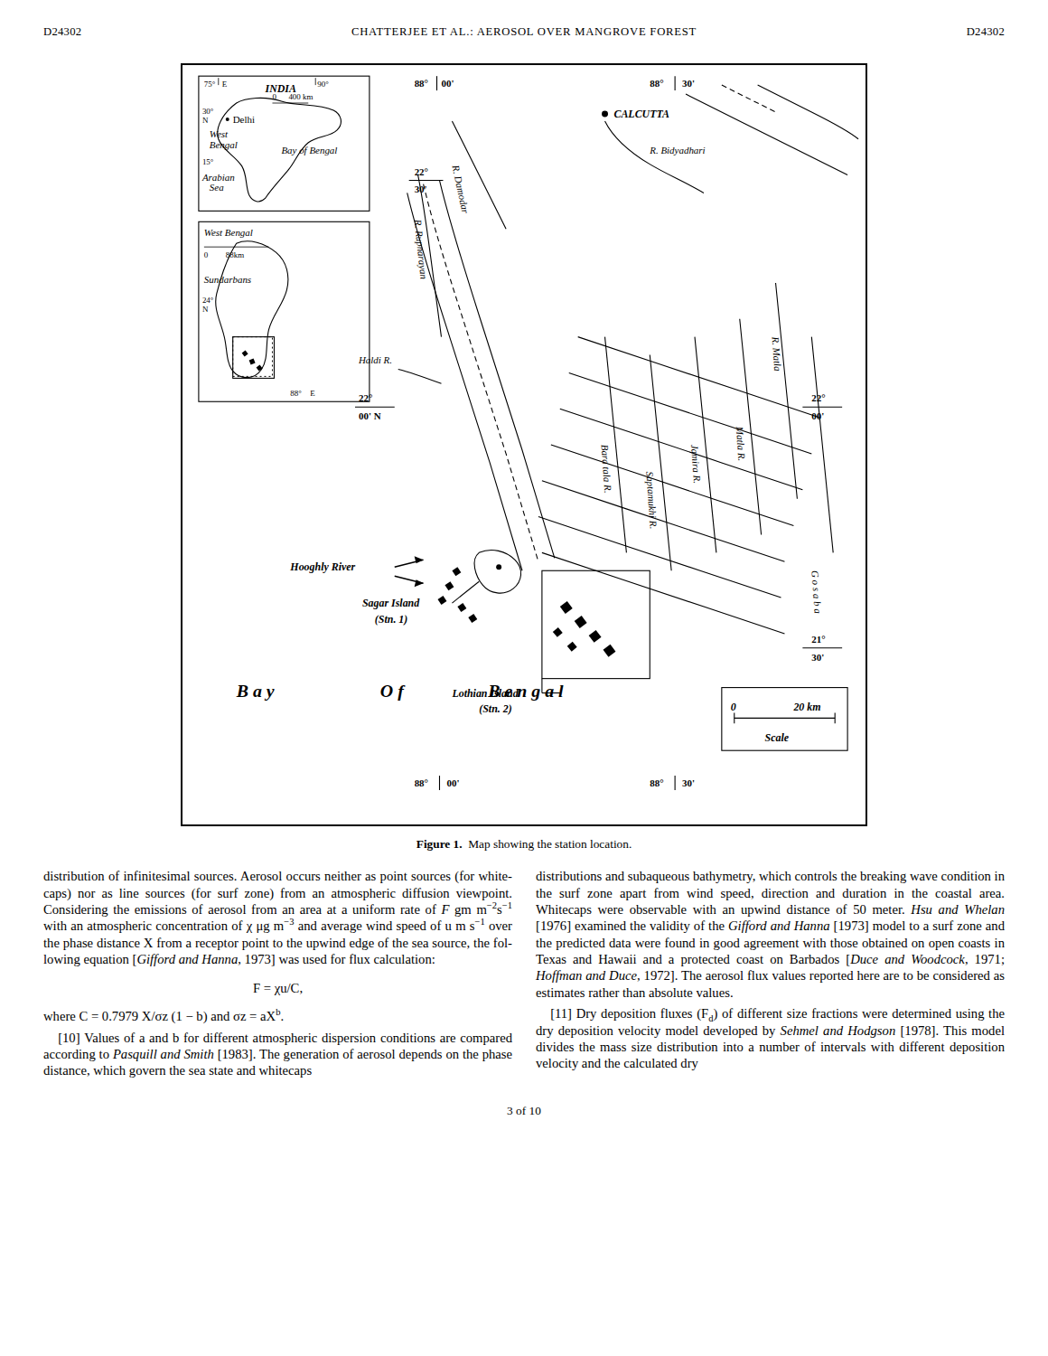D24302 Chatterjee et al.: Aerosol over Mangrove Forest D24302
88° 00' 88° 30' INDIA 75° E 90° 30° N 15° 0 400 km Delhi West Bengal Bay of Bengal Arabian Sea West Bengal 0 88km Sundarbans 24° N 88° E CALCUTTA R. Bidyadhari R. Damodar R. Rupnarayan Haldi R. 22° 00' N 22° 00' 21° 30' 22° 30' Hooghly River Sagar Island (Stn. 1) Lothian Island (Stn. 2) Bara tala R. Saptamukhi R. Jamira R. Matla R. R. Matla G o s a b a B a y O f B e n g a l 0 20 km Scale 88° 00' 88° 30'
Figure 1. Map showing the station location.
distribution of infinitesimal sources. Aerosol occurs neither as point sources (for whitecaps) nor as line sources (for surf zone) from an atmospheric diffusion viewpoint. Considering the emissions of aerosol from an area at a uniform rate of F gm m−2s−1 with an atmospheric concentration of χ μg m−3 and average wind speed of u m s−1 over the phase distance X from a receptor point to the upwind edge of the sea source, the following equation [Gifford and Hanna, 1973] was used for flux calculation:
F = χu/C,
where C = 0.7979 X/σz (1 − b) and σz = aXb.
[10] Values of a and b for different atmospheric dispersion conditions are compared according to Pasquill and Smith [1983]. The generation of aerosol depends on the phase distance, which govern the sea state and whitecaps
distributions and subaqueous bathymetry, which controls the breaking wave condition in the surf zone apart from wind speed, direction and duration in the coastal area. Whitecaps were observable with an upwind distance of 50 meter. Hsu and Whelan [1976] examined the validity of the Gifford and Hanna [1973] model to a surf zone and the predicted data were found in good agreement with those obtained on open coasts in Texas and Hawaii and a protected coast on Barbados [Duce and Woodcock, 1971; Hoffman and Duce, 1972]. The aerosol flux values reported here are to be considered as estimates rather than absolute values.
[11] Dry deposition fluxes (Fd) of different size fractions were determined using the dry deposition velocity model developed by Sehmel and Hodgson [1978]. This model divides the mass size distribution into a number of intervals with different deposition velocity and the calculated dry
3 of 10